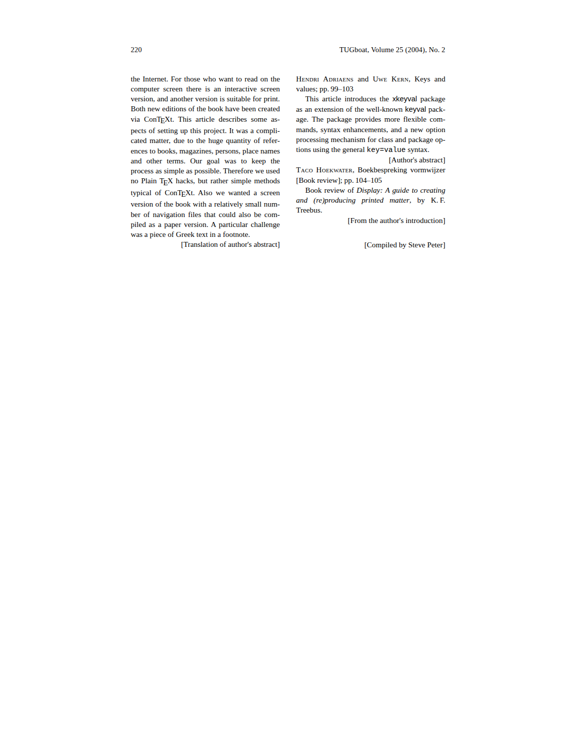220 TUGboat, Volume 25 (2004), No. 2
the Internet. For those who want to read on the computer screen there is an interactive screen version, and another version is suitable for print. Both new editions of the book have been created via ConTEXt. This article describes some aspects of setting up this project. It was a complicated matter, due to the huge quantity of references to books, magazines, persons, place names and other terms. Our goal was to keep the process as simple as possible. Therefore we used no Plain TEX hacks, but rather simple methods typical of ConTEXt. Also we wanted a screen version of the book with a relatively small number of navigation files that could also be compiled as a paper version. A particular challenge was a piece of Greek text in a footnote.
[Translation of author's abstract]
Hendri Adriaens and Uwe Kern, Keys and values; pp. 99–103
This article introduces the xkeyval package as an extension of the well-known keyval package. The package provides more flexible commands, syntax enhancements, and a new option processing mechanism for class and package options using the general key=value syntax. [Author's abstract]
Taco Hoekwater, Boekbespreking vormwijzer [Book review]; pp. 104–105
Book review of Display: A guide to creating and (re)producing printed matter, by K. F. Treebus.
[From the author's introduction]
[Compiled by Steve Peter]